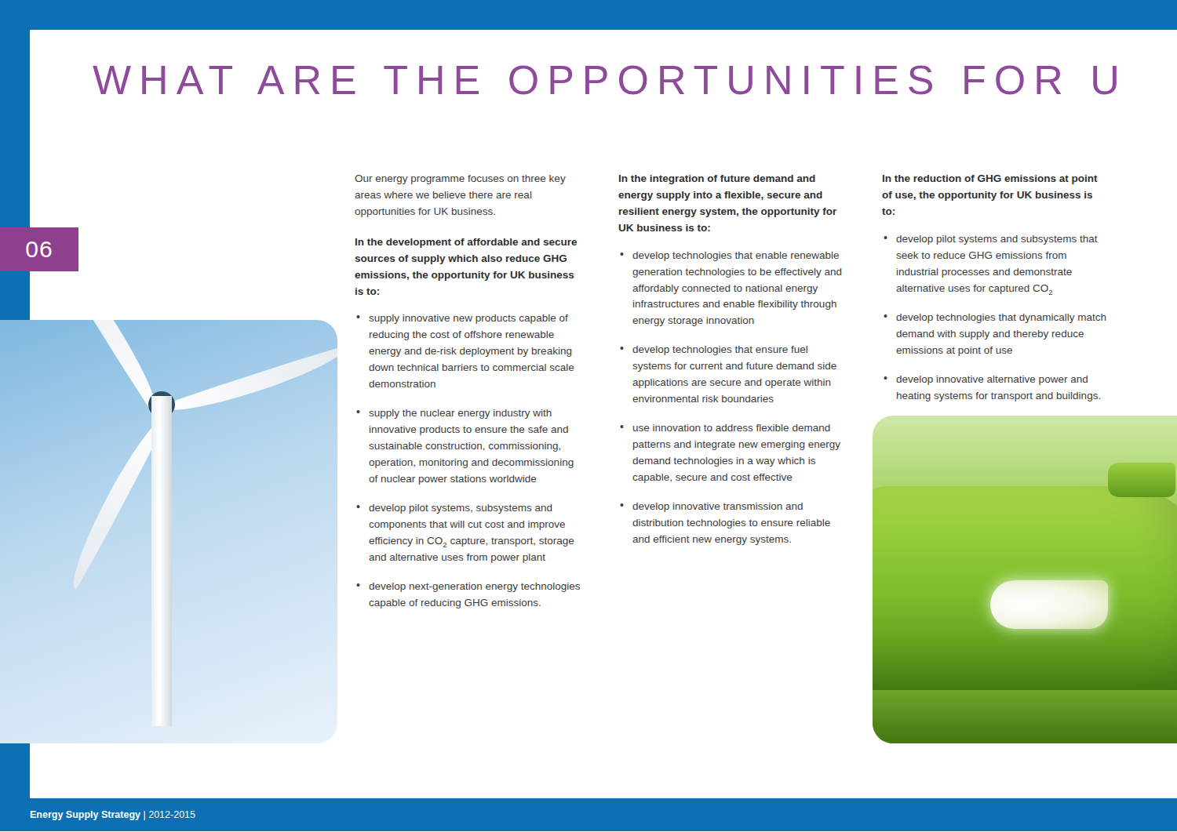06
WHAT ARE THE OPPORTUNITIES FOR U
Our energy programme focuses on three key areas where we believe there are real opportunities for UK business.
In the development of affordable and secure sources of supply which also reduce GHG emissions, the opportunity for UK business is to:
supply innovative new products capable of reducing the cost of offshore renewable energy and de-risk deployment by breaking down technical barriers to commercial scale demonstration
supply the nuclear energy industry with innovative products to ensure the safe and sustainable construction, commissioning, operation, monitoring and decommissioning of nuclear power stations worldwide
develop pilot systems, subsystems and components that will cut cost and improve efficiency in CO2 capture, transport, storage and alternative uses from power plant
develop next-generation energy technologies capable of reducing GHG emissions.
In the integration of future demand and energy supply into a flexible, secure and resilient energy system, the opportunity for UK business is to:
develop technologies that enable renewable generation technologies to be effectively and affordably connected to national energy infrastructures and enable flexibility through energy storage innovation
develop technologies that ensure fuel systems for current and future demand side applications are secure and operate within environmental risk boundaries
use innovation to address flexible demand patterns and integrate new emerging energy demand technologies in a way which is capable, secure and cost effective
develop innovative transmission and distribution technologies to ensure reliable and efficient new energy systems.
In the reduction of GHG emissions at point of use, the opportunity for UK business is to:
develop pilot systems and subsystems that seek to reduce GHG emissions from industrial processes and demonstrate alternative uses for captured CO2
develop technologies that dynamically match demand with supply and thereby reduce emissions at point of use
develop innovative alternative power and heating systems for transport and buildings.
Energy Supply Strategy | 2012-2015